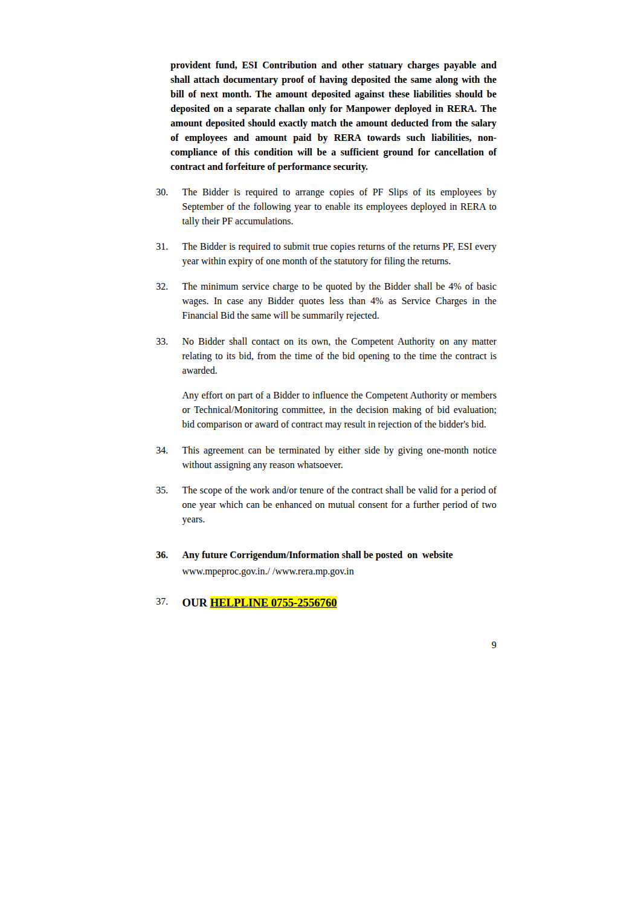provident fund, ESI Contribution and other statuary charges payable and shall attach documentary proof of having deposited the same along with the bill of next month. The amount deposited against these liabilities should be deposited on a separate challan only for Manpower deployed in RERA. The amount deposited should exactly match the amount deducted from the salary of employees and amount paid by RERA towards such liabilities, non- compliance of this condition will be a sufficient ground for cancellation of contract and forfeiture of performance security.
The Bidder is required to arrange copies of PF Slips of its employees by September of the following year to enable its employees deployed in RERA to tally their PF accumulations.
The Bidder is required to submit true copies returns of the returns PF, ESI every year within expiry of one month of the statutory for filing the returns.
The minimum service charge to be quoted by the Bidder shall be 4% of basic wages. In case any Bidder quotes less than 4% as Service Charges in the Financial Bid the same will be summarily rejected.
No Bidder shall contact on its own, the Competent Authority on any matter relating to its bid, from the time of the bid opening to the time the contract is awarded.
Any effort on part of a Bidder to influence the Competent Authority or members or Technical/Monitoring committee, in the decision making of bid evaluation; bid comparison or award of contract may result in rejection of the bidder's bid.
This agreement can be terminated by either side by giving one-month notice without assigning any reason whatsoever.
The scope of the work and/or tenure of the contract shall be valid for a period of one year which can be enhanced on mutual consent for a further period of two years.
Any future Corrigendum/Information shall be posted on website
www.mpeproc.gov.in./ /www.rera.mp.gov.in
OUR HELPLINE 0755-2556760
9